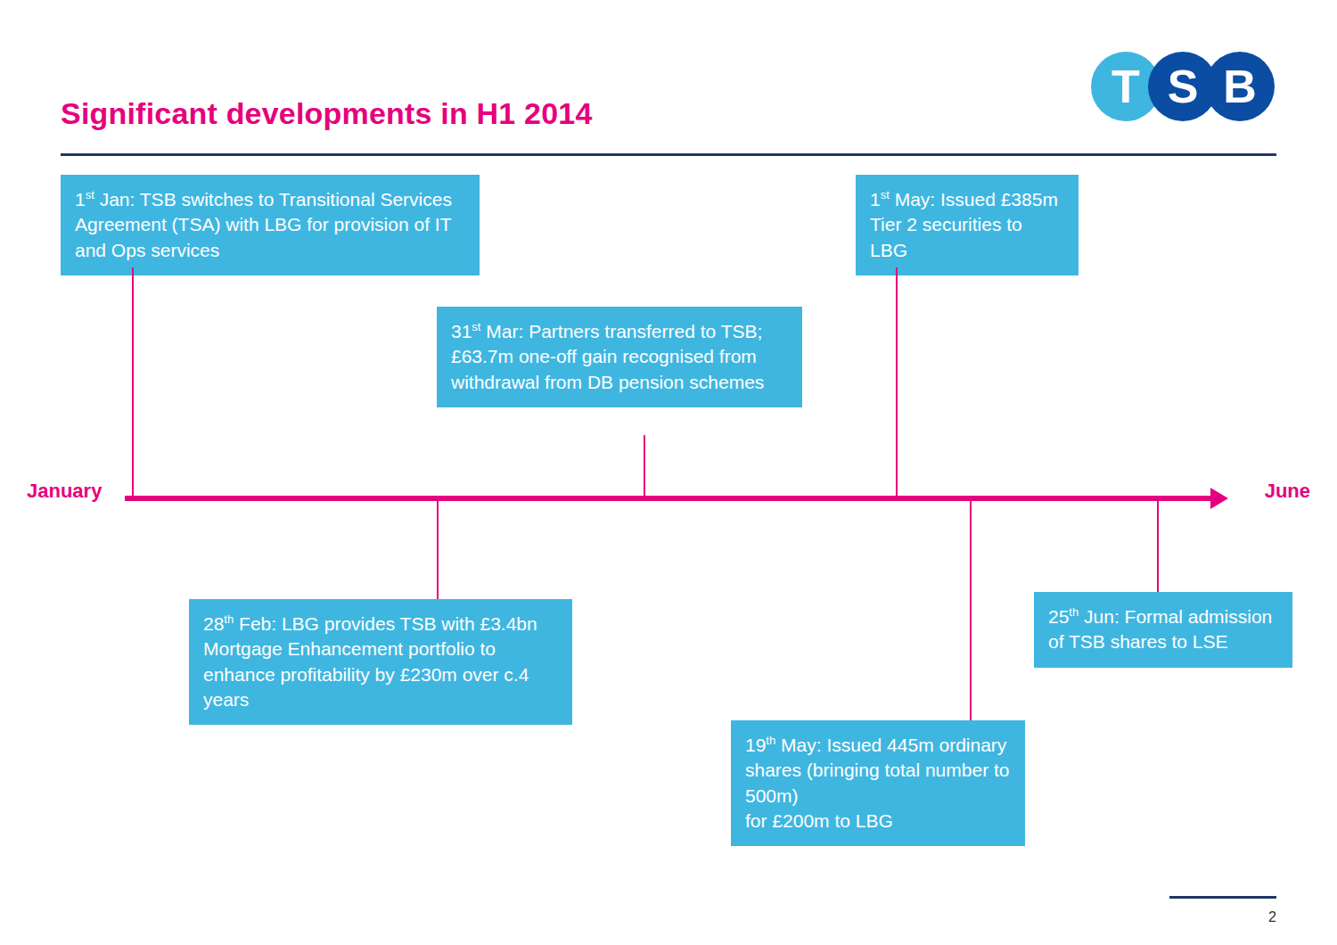T
S
B
Significant developments in H1 2014
1st Jan: TSB switches to Transitional Services Agreement (TSA) with LBG for provision of IT and Ops services
31st Mar: Partners transferred to TSB; £63.7m one-off gain recognised from withdrawal from DB pension schemes
1st May: Issued £385m Tier 2 securities to LBG
January
June
28th Feb: LBG provides TSB with £3.4bn Mortgage Enhancement portfolio to enhance profitability by £230m over c.4 years
19th May: Issued 445m ordinary shares (bringing total number to 500m)
for £200m to LBG
25th Jun: Formal admission of TSB shares to LSE
2